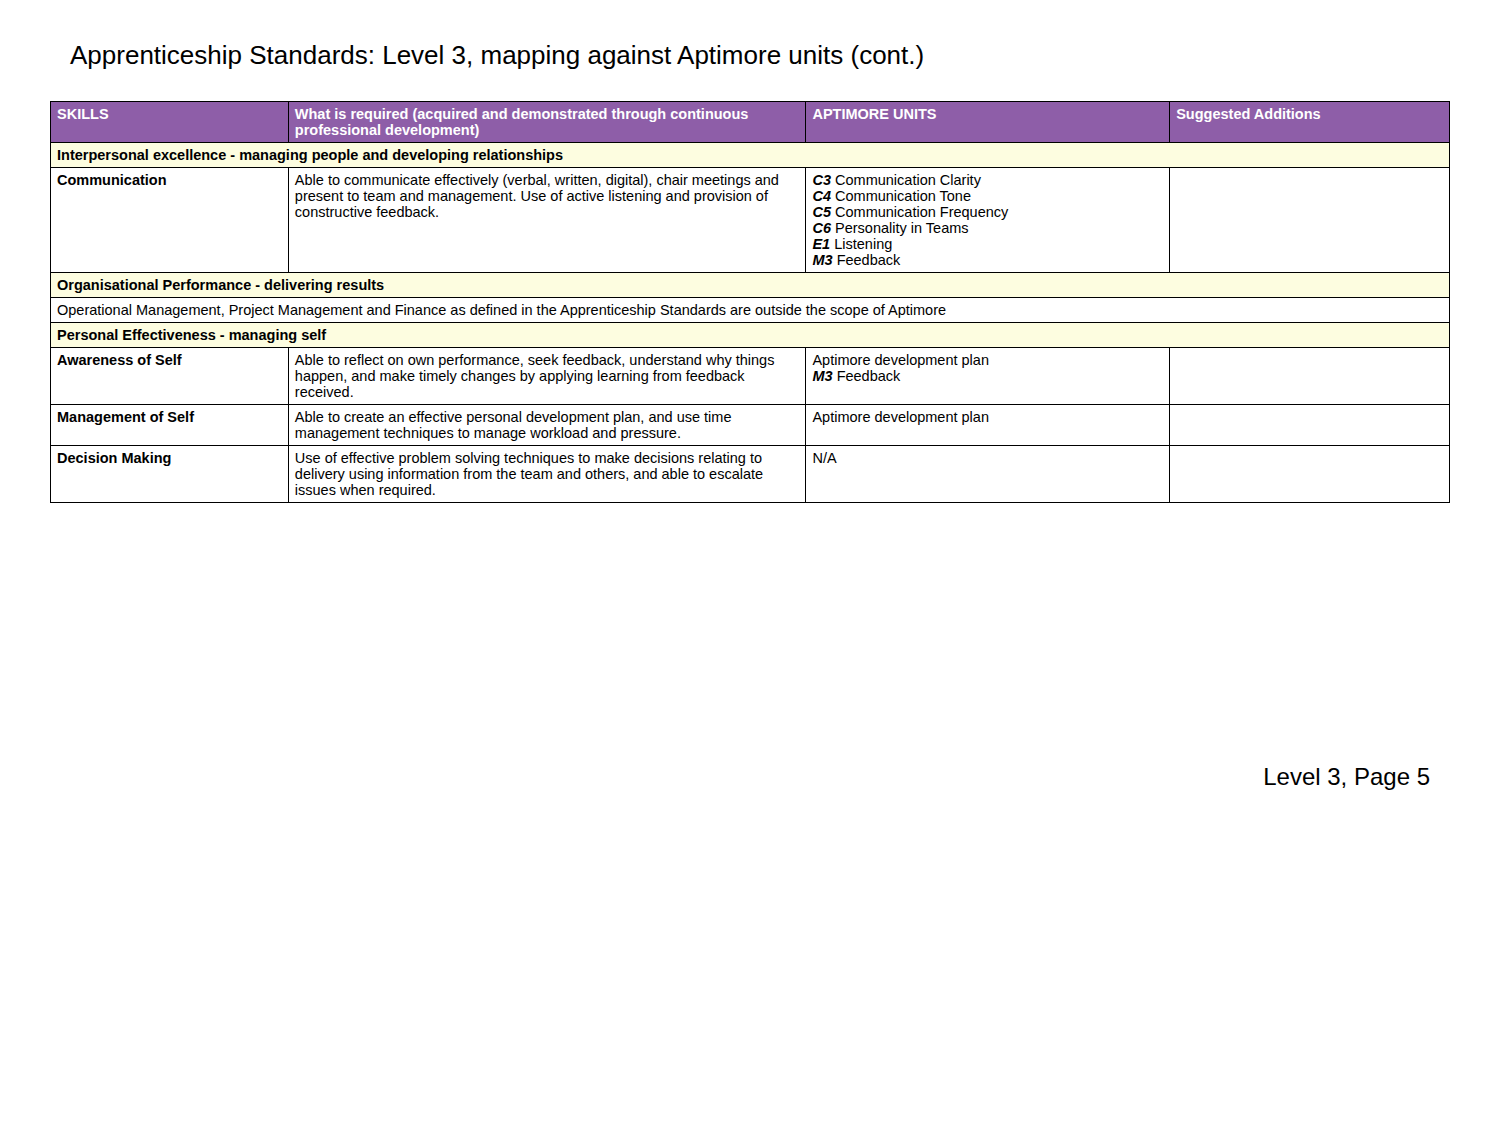Apprenticeship Standards: Level 3, mapping against Aptimore units (cont.)
| SKILLS | What is required (acquired and demonstrated through continuous professional development) | APTIMORE UNITS | Suggested Additions |
| --- | --- | --- | --- |
| Interpersonal excellence - managing people and developing relationships |
| Communication | Able to communicate effectively (verbal, written, digital), chair meetings and present to team and management. Use of active listening and provision of constructive feedback. | C3 Communication Clarity C4 Communication Tone C5 Communication Frequency C6 Personality in Teams E1 Listening M3 Feedback | |
| Organisational Performance - delivering results |
| Operational Management, Project Management and Finance as defined in the Apprenticeship Standards are outside the scope of Aptimore |
| Personal Effectiveness - managing self |
| Awareness of Self | Able to reflect on own performance, seek feedback, understand why things happen, and make timely changes by applying learning from feedback received. | Aptimore development plan M3 Feedback | |
| Management of Self | Able to create an effective personal development plan, and use time management techniques to manage workload and pressure. | Aptimore development plan | |
| Decision Making | Use of effective problem solving techniques to make decisions relating to delivery using information from the team and others, and able to escalate issues when required. | N/A | |
Level 3, Page 5